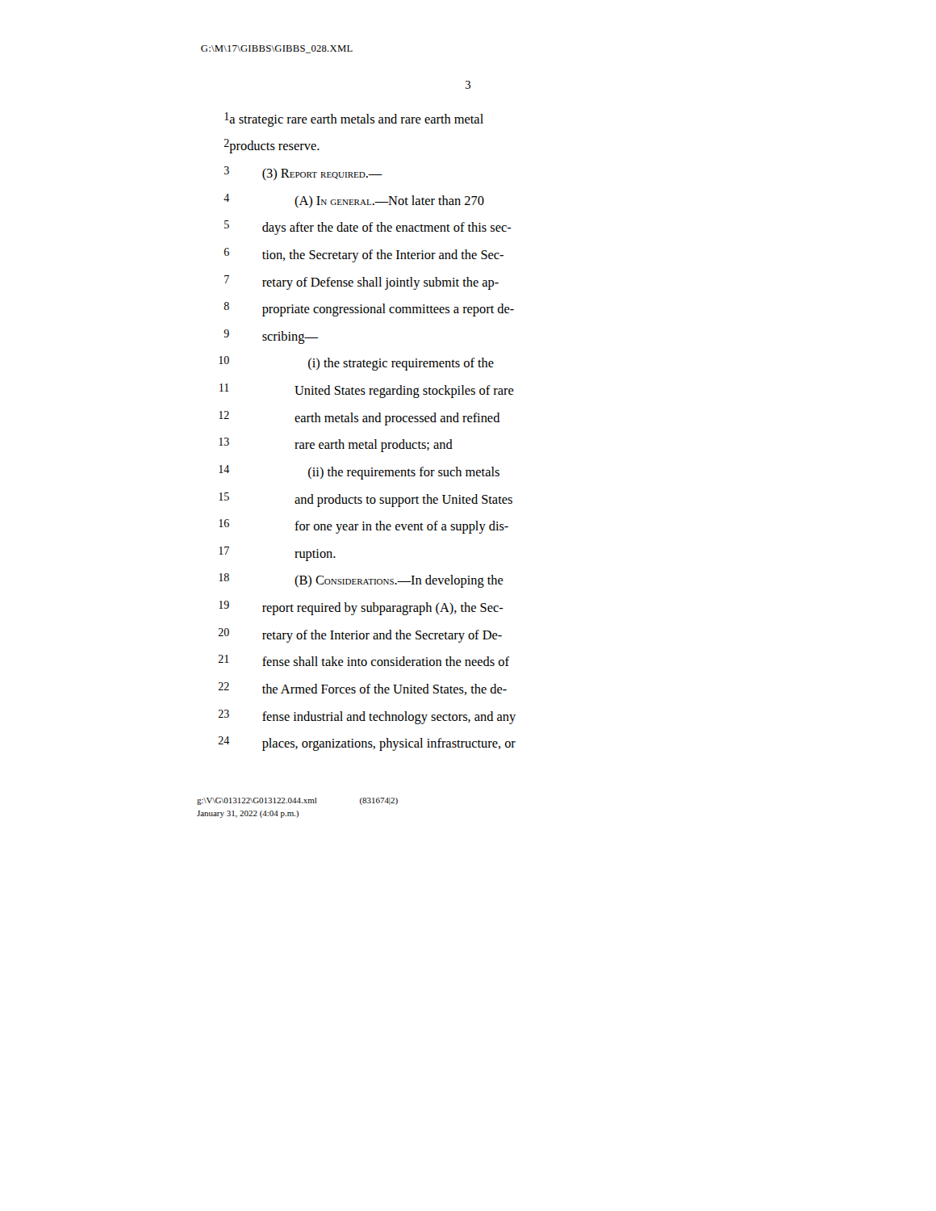G:\M\17\GIBBS\GIBBS_028.XML
3
| 1 | a strategic rare earth metals and rare earth metal |
| 2 | products reserve. |
| 3 | (3) Report required .— |
| 4 | (A) In general .—Not later than 270 |
| 5 | days after the date of the enactment of this sec- |
| 6 | tion, the Secretary of the Interior and the Sec- |
| 7 | retary of Defense shall jointly submit the ap- |
| 8 | propriate congressional committees a report de- |
| 9 | scribing— |
| 10 | (i) the strategic requirements of the |
| 11 | United States regarding stockpiles of rare |
| 12 | earth metals and processed and refined |
| 13 | rare earth metal products; and |
| 14 | (ii) the requirements for such metals |
| 15 | and products to support the United States |
| 16 | for one year in the event of a supply dis- |
| 17 | ruption. |
| 18 | (B) Considerations .—In developing the |
| 19 | report required by subparagraph (A), the Sec- |
| 20 | retary of the Interior and the Secretary of De- |
| 21 | fense shall take into consideration the needs of |
| 22 | the Armed Forces of the United States, the de- |
| 23 | fense industrial and technology sectors, and any |
| 24 | places, organizations, physical infrastructure, or |
g:\V\G\013122\G013122.044.xml (831674|2)
January 31, 2022 (4:04 p.m.)